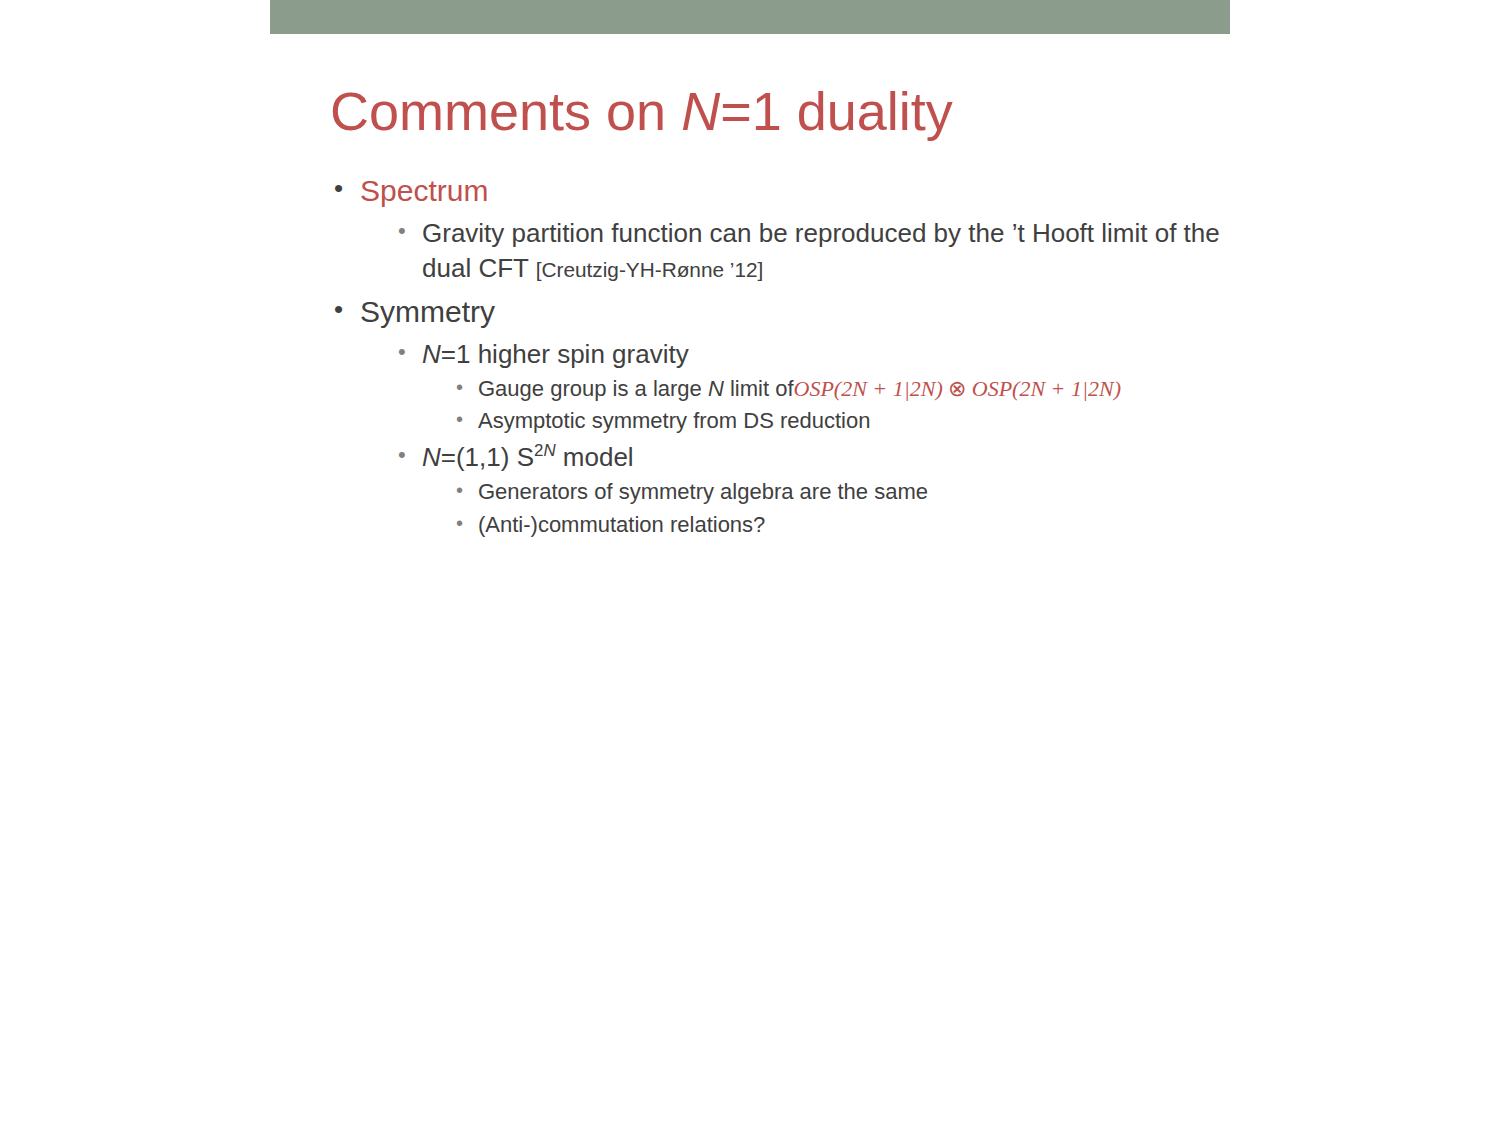Comments on N=1 duality
Spectrum
Gravity partition function can be reproduced by the ’t Hooft limit of the dual CFT [Creutzig-YH-Rønne ’12]
Symmetry
N=1 higher spin gravity
Gauge group is a large N limit ofOSP(2N + 1|2N) ⊗ OSP(2N + 1|2N)
Asymptotic symmetry from DS reduction
N=(1,1) S2N model
Generators of symmetry algebra are the same
(Anti-)commutation relations?